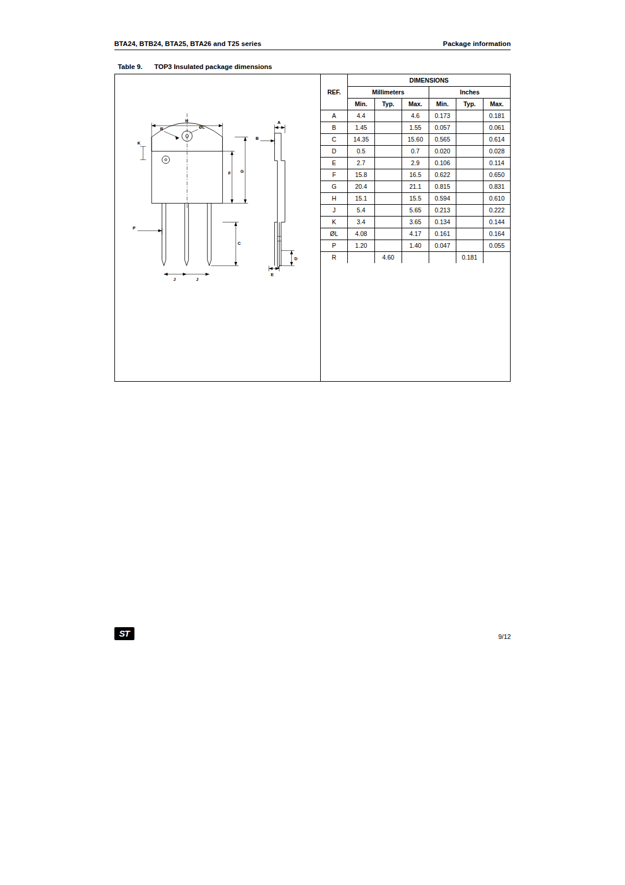BTA24, BTB24, BTA25, BTA26 and T25 series
Package information
Table 9. TOP3 Insulated package dimensions
H R ØL K F G C P J J A B D E
| REF. | DIMENSIONS |
| --- | --- |
| Millimeters | Inches |
| Min. | Typ. | Max. | Min. | Typ. | Max. |
| A | 4.4 | | 4.6 | 0.173 | | 0.181 |
| B | 1.45 | | 1.55 | 0.057 | | 0.061 |
| C | 14.35 | | 15.60 | 0.565 | | 0.614 |
| D | 0.5 | | 0.7 | 0.020 | | 0.028 |
| E | 2.7 | | 2.9 | 0.106 | | 0.114 |
| F | 15.8 | | 16.5 | 0.622 | | 0.650 |
| G | 20.4 | | 21.1 | 0.815 | | 0.831 |
| H | 15.1 | | 15.5 | 0.594 | | 0.610 |
| J | 5.4 | | 5.65 | 0.213 | | 0.222 |
| K | 3.4 | | 3.65 | 0.134 | | 0.144 |
| ØL | 4.08 | | 4.17 | 0.161 | | 0.164 |
| P | 1.20 | | 1.40 | 0.047 | | 0.055 |
| R | | 4.60 | | | 0.181 | |
ST
9/12